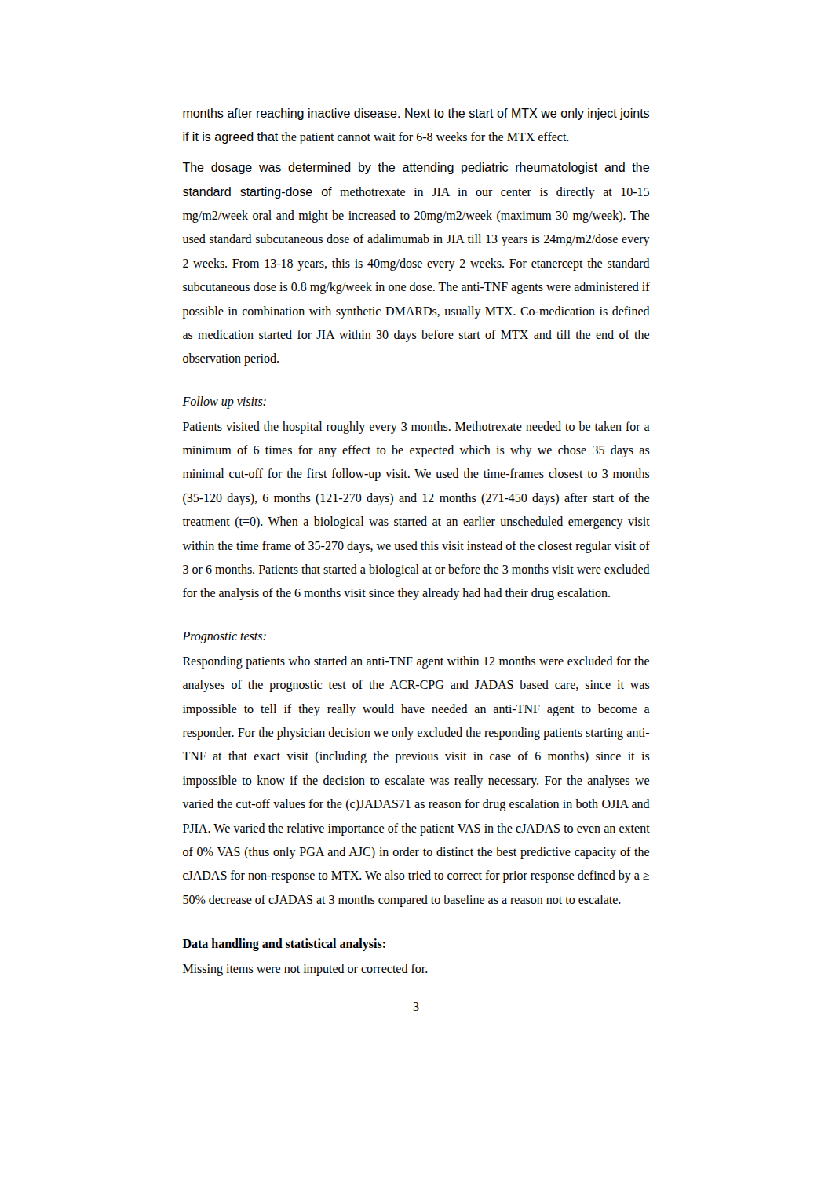months after reaching inactive disease. Next to the start of MTX we only inject joints if it is agreed that the patient cannot wait for 6-8 weeks for the MTX effect.
The dosage was determined by the attending pediatric rheumatologist and the standard starting-dose of methotrexate in JIA in our center is directly at 10-15 mg/m2/week oral and might be increased to 20mg/m2/week (maximum 30 mg/week). The used standard subcutaneous dose of adalimumab in JIA till 13 years is 24mg/m2/dose every 2 weeks. From 13-18 years, this is 40mg/dose every 2 weeks. For etanercept the standard subcutaneous dose is 0.8 mg/kg/week in one dose. The anti-TNF agents were administered if possible in combination with synthetic DMARDs, usually MTX. Co-medication is defined as medication started for JIA within 30 days before start of MTX and till the end of the observation period.
Follow up visits:
Patients visited the hospital roughly every 3 months. Methotrexate needed to be taken for a minimum of 6 times for any effect to be expected which is why we chose 35 days as minimal cut-off for the first follow-up visit. We used the time-frames closest to 3 months (35-120 days), 6 months (121-270 days) and 12 months (271-450 days) after start of the treatment (t=0). When a biological was started at an earlier unscheduled emergency visit within the time frame of 35-270 days, we used this visit instead of the closest regular visit of 3 or 6 months. Patients that started a biological at or before the 3 months visit were excluded for the analysis of the 6 months visit since they already had had their drug escalation.
Prognostic tests:
Responding patients who started an anti-TNF agent within 12 months were excluded for the analyses of the prognostic test of the ACR-CPG and JADAS based care, since it was impossible to tell if they really would have needed an anti-TNF agent to become a responder. For the physician decision we only excluded the responding patients starting anti-TNF at that exact visit (including the previous visit in case of 6 months) since it is impossible to know if the decision to escalate was really necessary. For the analyses we varied the cut-off values for the (c)JADAS71 as reason for drug escalation in both OJIA and PJIA. We varied the relative importance of the patient VAS in the cJADAS to even an extent of 0% VAS (thus only PGA and AJC) in order to distinct the best predictive capacity of the cJADAS for non-response to MTX. We also tried to correct for prior response defined by a ≥ 50% decrease of cJADAS at 3 months compared to baseline as a reason not to escalate.
Data handling and statistical analysis:
Missing items were not imputed or corrected for.
3